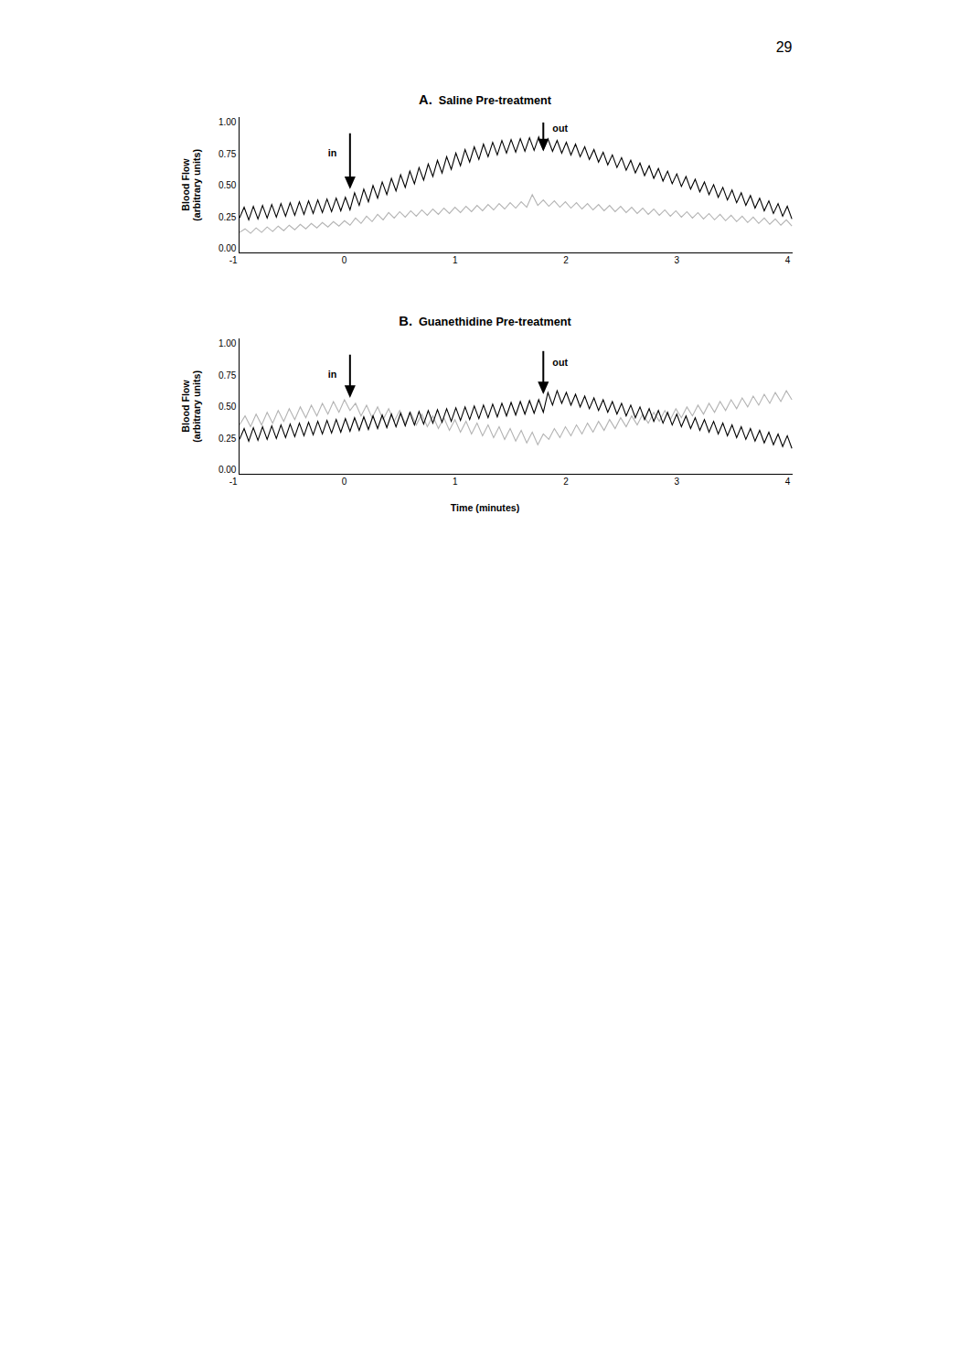29
A. Saline Pre-treatment
Blood Flow
(arbitrary units)
1.00 0.75 0.50 0.25 0.00
in out
-101234
B. Guanethidine Pre-treatment
Blood Flow
(arbitrary units)
1.00 0.75 0.50 0.25 0.00
in out
-101234
Time (minutes)